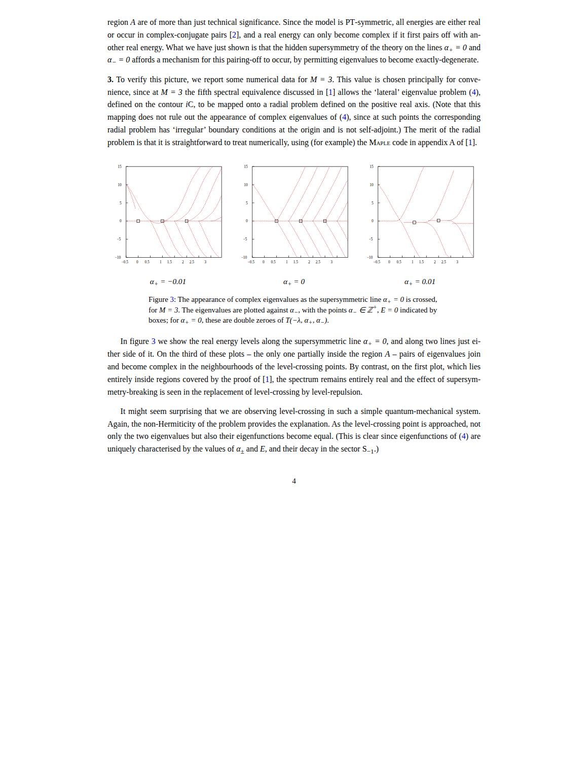region A are of more than just technical significance. Since the model is PT-symmetric, all energies are either real or occur in complex-conjugate pairs [2], and a real energy can only become complex if it first pairs off with another real energy. What we have just shown is that the hidden supersymmetry of the theory on the lines α+ = 0 and α− = 0 affords a mechanism for this pairing-off to occur, by permitting eigenvalues to become exactly-degenerate.
3. To verify this picture, we report some numerical data for M = 3. This value is chosen principally for convenience, since at M = 3 the fifth spectral equivalence discussed in [1] allows the ‘lateral’ eigenvalue problem (4), defined on the contour iC, to be mapped onto a radial problem defined on the positive real axis. (Note that this mapping does not rule out the appearance of complex eigenvalues of (4), since at such points the corresponding radial problem has ‘irregular’ boundary conditions at the origin and is not self-adjoint.) The merit of the radial problem is that it is straightforward to treat numerically, using (for example) the Maple code in appendix A of [1].
15 10 5 0 −5 −10 −0.5 0 0.5 1 1.5 2 2.5 3
α+ = −0.01
15 10 5 0 −5 −10 −0.5 0 0.5 1 1.5 2 2.5 3
α+ = 0
15 10 5 0 −5 −10 −0.5 0 0.5 1 1.5 2 2.5 3
α+ = 0.01
Figure 3: The appearance of complex eigenvalues as the supersymmetric line α+ = 0 is crossed, for M = 3. The eigenvalues are plotted against α−, with the points α− ∈ ℤ+, E = 0 indicated by boxes; for α+ = 0, these are double zeroes of T(−λ, α+, α−).
In figure 3 we show the real energy levels along the supersymmetric line α+ = 0, and along two lines just either side of it. On the third of these plots – the only one partially inside the region A – pairs of eigenvalues join and become complex in the neighbourhoods of the level-crossing points. By contrast, on the first plot, which lies entirely inside regions covered by the proof of [1], the spectrum remains entirely real and the effect of supersymmetry-breaking is seen in the replacement of level-crossing by level-repulsion.
It might seem surprising that we are observing level-crossing in such a simple quantum-mechanical system. Again, the non-Hermiticity of the problem provides the explanation. As the level-crossing point is approached, not only the two eigenvalues but also their eigenfunctions become equal. (This is clear since eigenfunctions of (4) are uniquely characterised by the values of α± and E, and their decay in the sector S−1.)
4